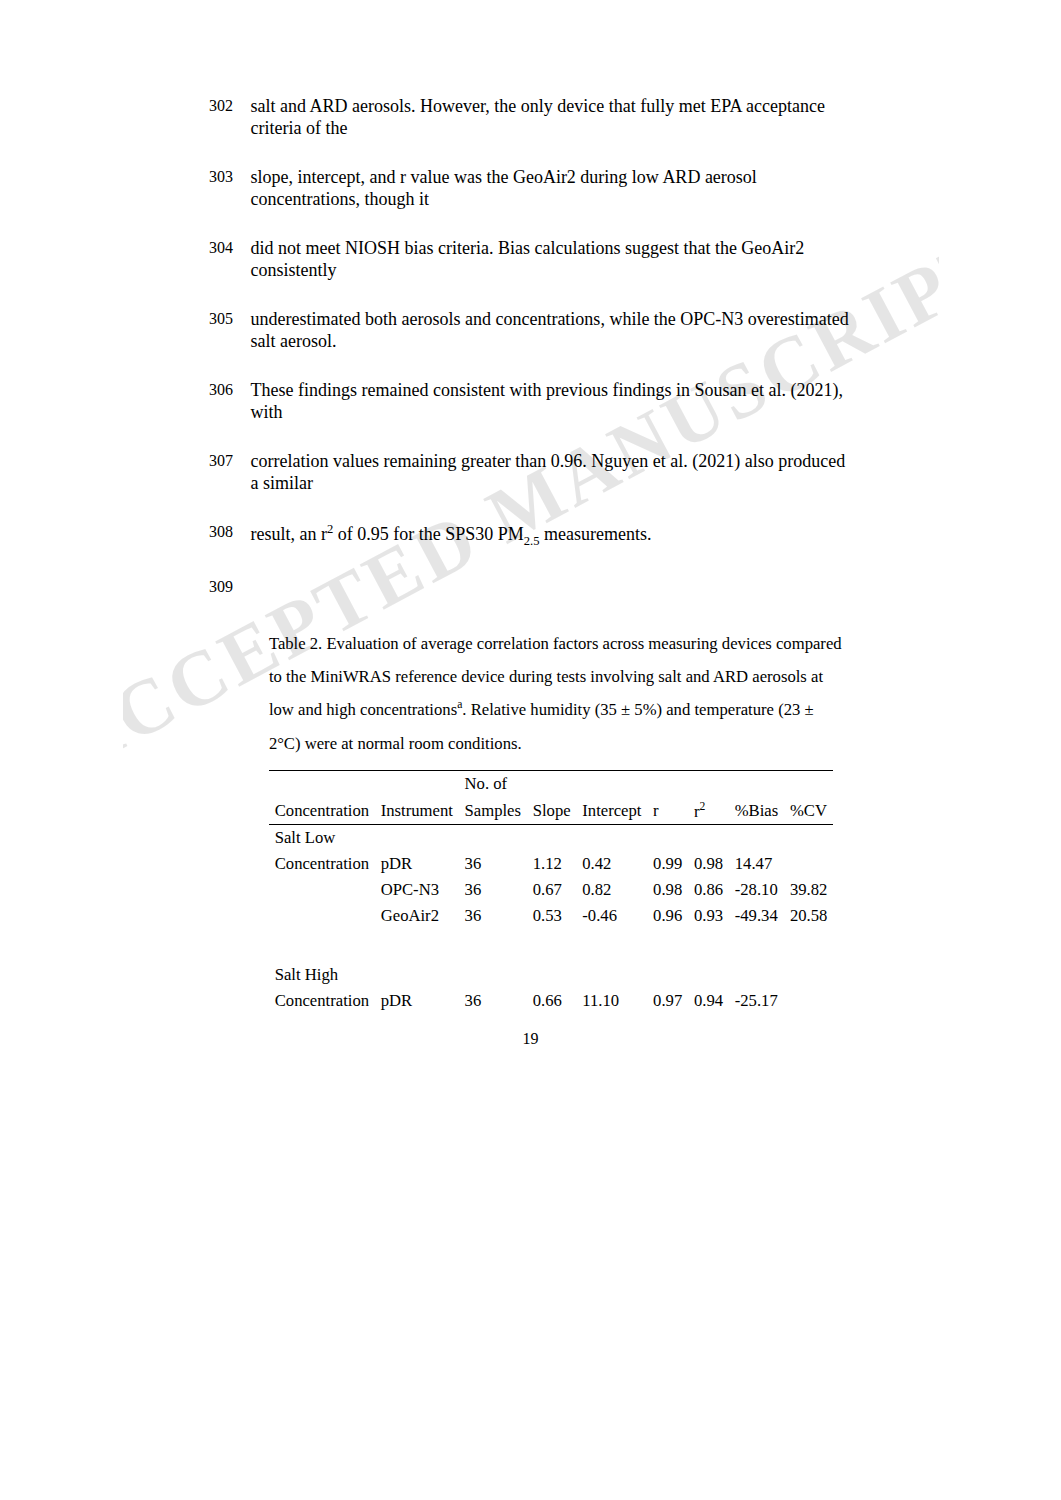ACCEPTED MANUSCRIPT
302
salt and ARD aerosols. However, the only device that fully met EPA acceptance criteria of the
303
slope, intercept, and r value was the GeoAir2 during low ARD aerosol concentrations, though it
304
did not meet NIOSH bias criteria. Bias calculations suggest that the GeoAir2 consistently
305
underestimated both aerosols and concentrations, while the OPC-N3 overestimated salt aerosol.
306
These findings remained consistent with previous findings in Sousan et al. (2021), with
307
correlation values remaining greater than 0.96. Nguyen et al. (2021) also produced a similar
308
result, an r2 of 0.95 for the SPS30 PM2.5 measurements.
309
Table 2. Evaluation of average correlation factors across measuring devices compared to the MiniWRAS reference device during tests involving salt and ARD aerosols at low and high concentrationsa. Relative humidity (35 ± 5%) and temperature (23 ± 2°C) were at normal room conditions.
| | | No. of | | | | | | |
| --- | --- | --- | --- | --- | --- | --- | --- | --- |
| Concentration | Instrument | Samples | Slope | Intercept | r | r 2 | %Bias | %CV |
| Salt Low | | | | | | | | |
| Concentration | pDR | 36 | 1.12 | 0.42 | 0.99 | 0.98 | 14.47 | |
| | OPC-N3 | 36 | 0.67 | 0.82 | 0.98 | 0.86 | -28.10 | 39.82 |
| | GeoAir2 | 36 | 0.53 | -0.46 | 0.96 | 0.93 | -49.34 | 20.58 |
| Salt High | | | | | | | | |
| Concentration | pDR | 36 | 0.66 | 11.10 | 0.97 | 0.94 | -25.17 | |
19